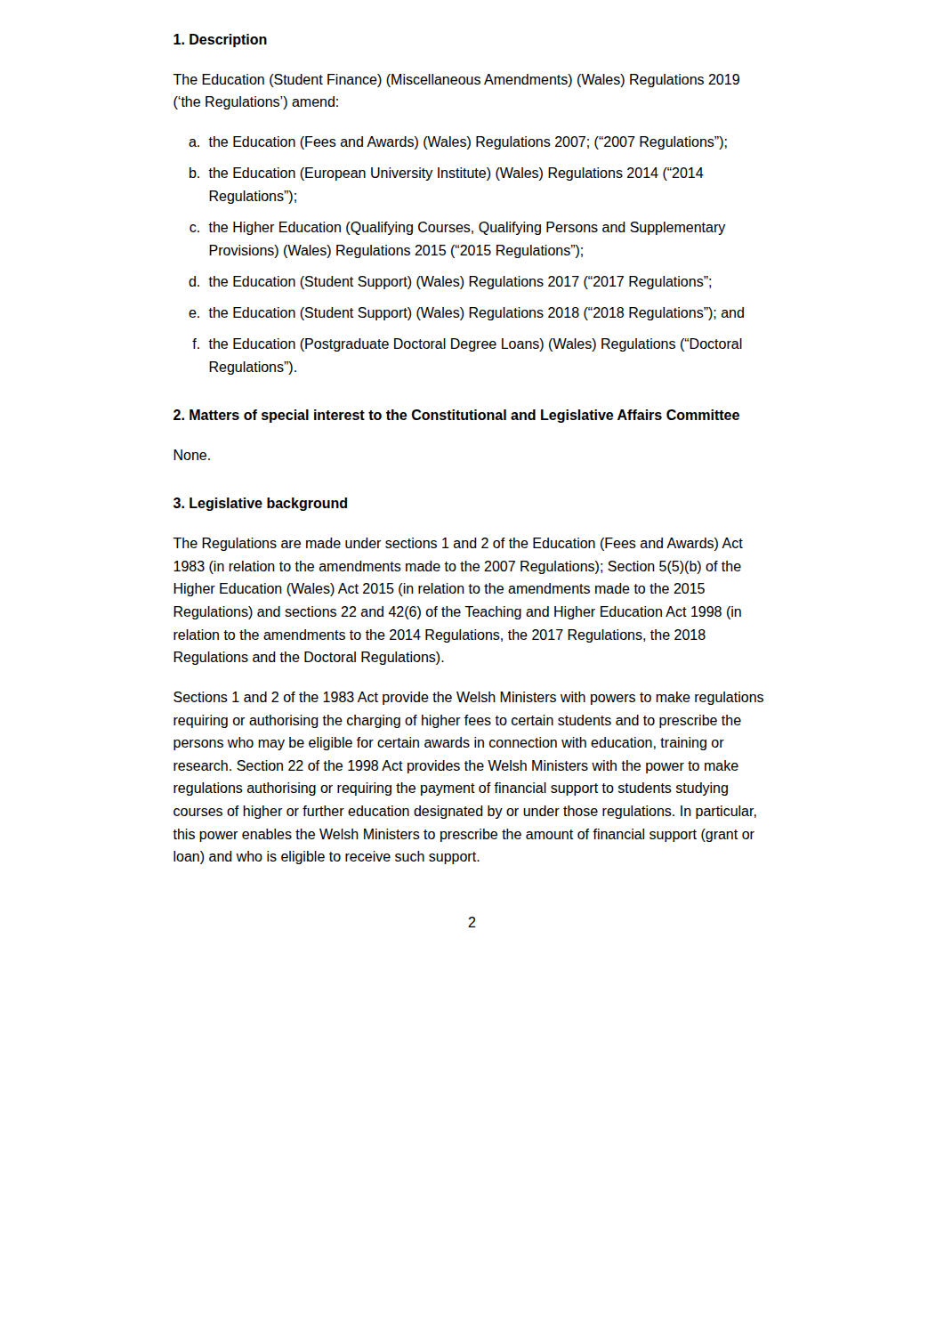1. Description
The Education (Student Finance) (Miscellaneous Amendments) (Wales) Regulations 2019 (‘the Regulations’) amend:
the Education (Fees and Awards) (Wales) Regulations 2007; (“2007 Regulations”);
the Education (European University Institute) (Wales) Regulations 2014 (“2014 Regulations”);
the Higher Education (Qualifying Courses, Qualifying Persons and Supplementary Provisions) (Wales) Regulations 2015 (“2015 Regulations”);
the Education (Student Support) (Wales) Regulations 2017 (“2017 Regulations”;
the Education (Student Support) (Wales) Regulations 2018 (“2018 Regulations”); and
the Education (Postgraduate Doctoral Degree Loans) (Wales) Regulations (“Doctoral Regulations”).
2. Matters of special interest to the Constitutional and Legislative Affairs Committee
None.
3. Legislative background
The Regulations are made under sections 1 and 2 of the Education (Fees and Awards) Act 1983 (in relation to the amendments made to the 2007 Regulations); Section 5(5)(b) of the Higher Education (Wales) Act 2015 (in relation to the amendments made to the 2015 Regulations) and sections 22 and 42(6) of the Teaching and Higher Education Act 1998 (in relation to the amendments to the 2014 Regulations, the 2017 Regulations, the 2018 Regulations and the Doctoral Regulations).
Sections 1 and 2 of the 1983 Act provide the Welsh Ministers with powers to make regulations requiring or authorising the charging of higher fees to certain students and to prescribe the persons who may be eligible for certain awards in connection with education, training or research. Section 22 of the 1998 Act provides the Welsh Ministers with the power to make regulations authorising or requiring the payment of financial support to students studying courses of higher or further education designated by or under those regulations. In particular, this power enables the Welsh Ministers to prescribe the amount of financial support (grant or loan) and who is eligible to receive such support.
2